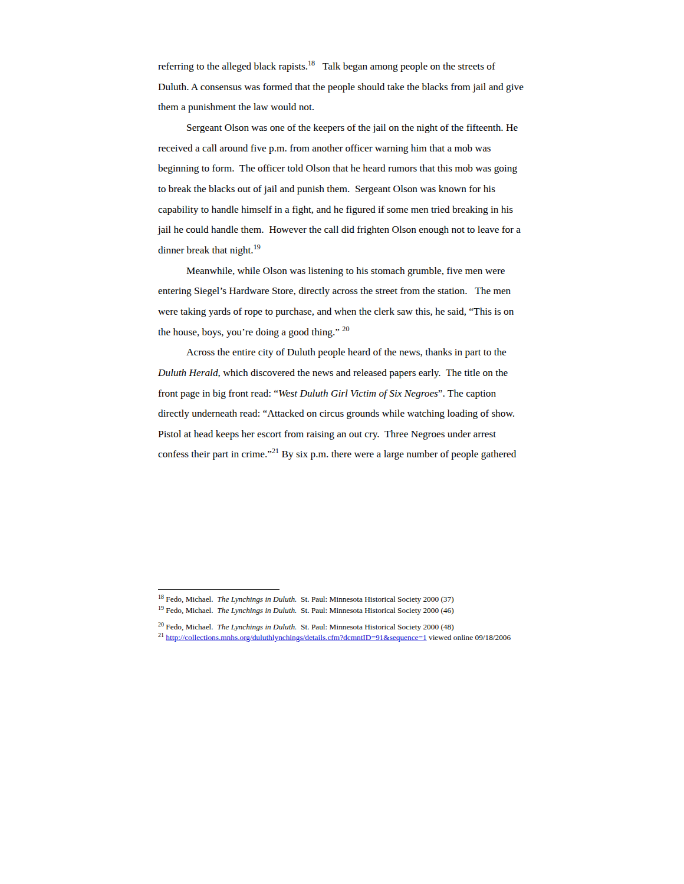referring to the alleged black rapists.18 Talk began among people on the streets of Duluth. A consensus was formed that the people should take the blacks from jail and give them a punishment the law would not.
Sergeant Olson was one of the keepers of the jail on the night of the fifteenth. He received a call around five p.m. from another officer warning him that a mob was beginning to form. The officer told Olson that he heard rumors that this mob was going to break the blacks out of jail and punish them. Sergeant Olson was known for his capability to handle himself in a fight, and he figured if some men tried breaking in his jail he could handle them. However the call did frighten Olson enough not to leave for a dinner break that night.19
Meanwhile, while Olson was listening to his stomach grumble, five men were entering Siegel’s Hardware Store, directly across the street from the station. The men were taking yards of rope to purchase, and when the clerk saw this, he said, “This is on the house, boys, you’re doing a good thing.” 20
Across the entire city of Duluth people heard of the news, thanks in part to the Duluth Herald, which discovered the news and released papers early. The title on the front page in big front read: “West Duluth Girl Victim of Six Negroes”. The caption directly underneath read: “Attacked on circus grounds while watching loading of show. Pistol at head keeps her escort from raising an out cry. Three Negroes under arrest confess their part in crime.”21 By six p.m. there were a large number of people gathered
18 Fedo, Michael. The Lynchings in Duluth. St. Paul: Minnesota Historical Society 2000 (37)
19 Fedo, Michael. The Lynchings in Duluth. St. Paul: Minnesota Historical Society 2000 (46)
20 Fedo, Michael. The Lynchings in Duluth. St. Paul: Minnesota Historical Society 2000 (48)
21 http://collections.mnhs.org/duluthlynchings/details.cfm?dcmntID=91&sequence=1 viewed online 09/18/2006